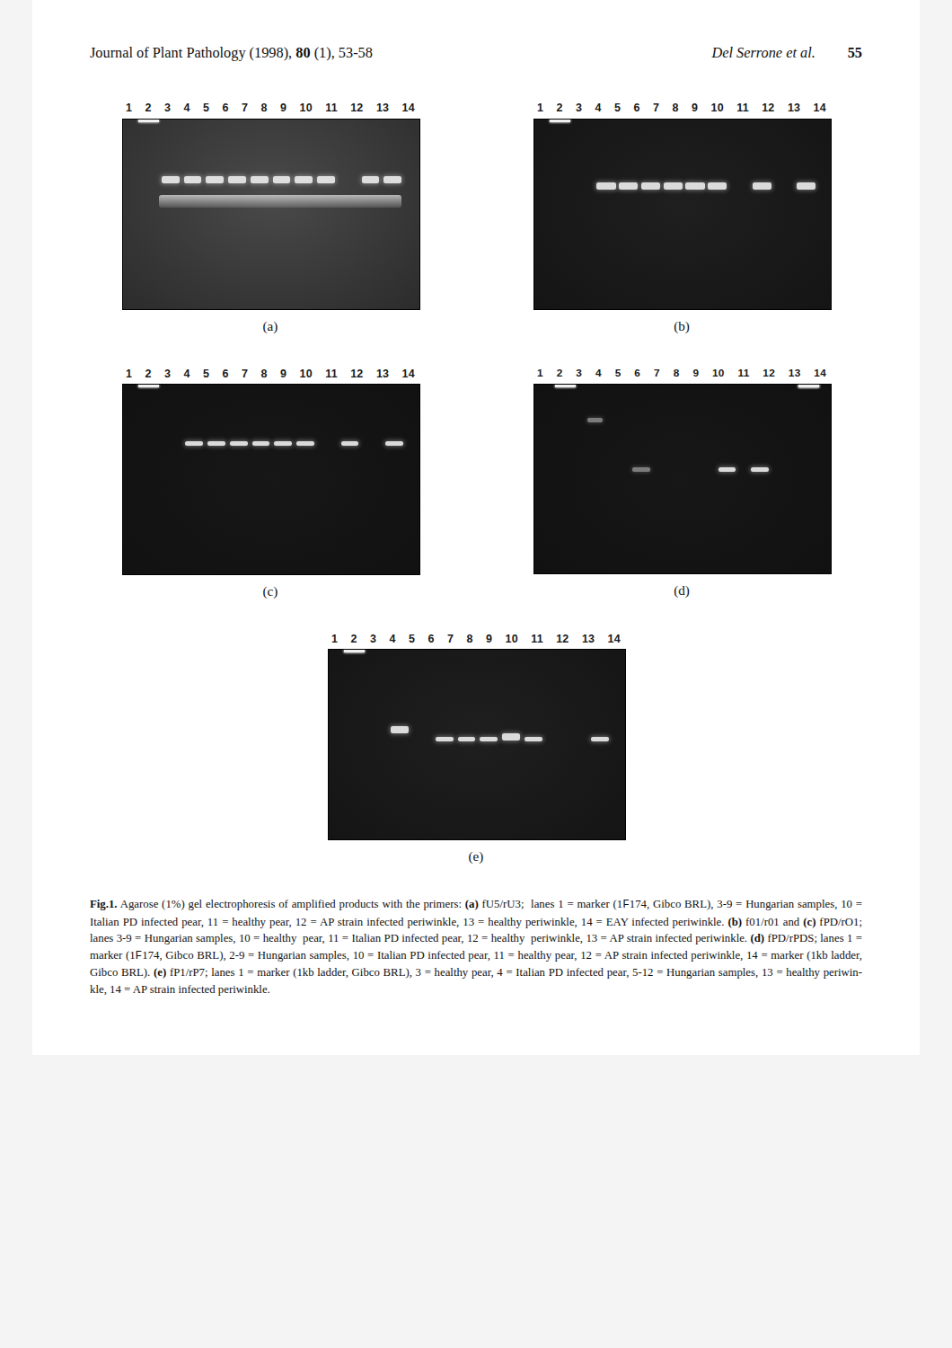Journal of Plant Pathology (1998), 80 (1), 53-58 Del Serrone et al. 55
1234567891011121314
(a)
1234567891011121314
(b)
1234567891011121314
(c)
1234567891011121314
(d)
1234567891011121314
(e)
Fig.1. Agarose (1%) gel electrophoresis of amplified products with the primers: (a) fU5/rU3; lanes 1 = marker (1F174, Gibco BRL), 3-9 = Hungarian samples, 10 = Italian PD infected pear, 11 = healthy pear, 12 = AP strain infected periwinkle, 13 = healthy periwinkle, 14 = EAY infected periwinkle. (b) f01/r01 and (c) fPD/rO1; lanes 3-9 = Hungarian samples, 10 = healthy pear, 11 = Italian PD infected pear, 12 = healthy periwinkle, 13 = AP strain infected periwinkle. (d) fPD/rPDS; lanes 1 = marker (1F174, Gibco BRL), 2-9 = Hungarian samples, 10 = Italian PD infected pear, 11 = healthy pear, 12 = AP strain infected periwinkle, 14 = marker (1kb ladder, Gibco BRL). (e) fP1/rP7; lanes 1 = marker (1kb ladder, Gibco BRL), 3 = healthy pear, 4 = Italian PD infected pear, 5-12 = Hungarian samples, 13 = healthy periwinkle, 14 = AP strain infected periwinkle.